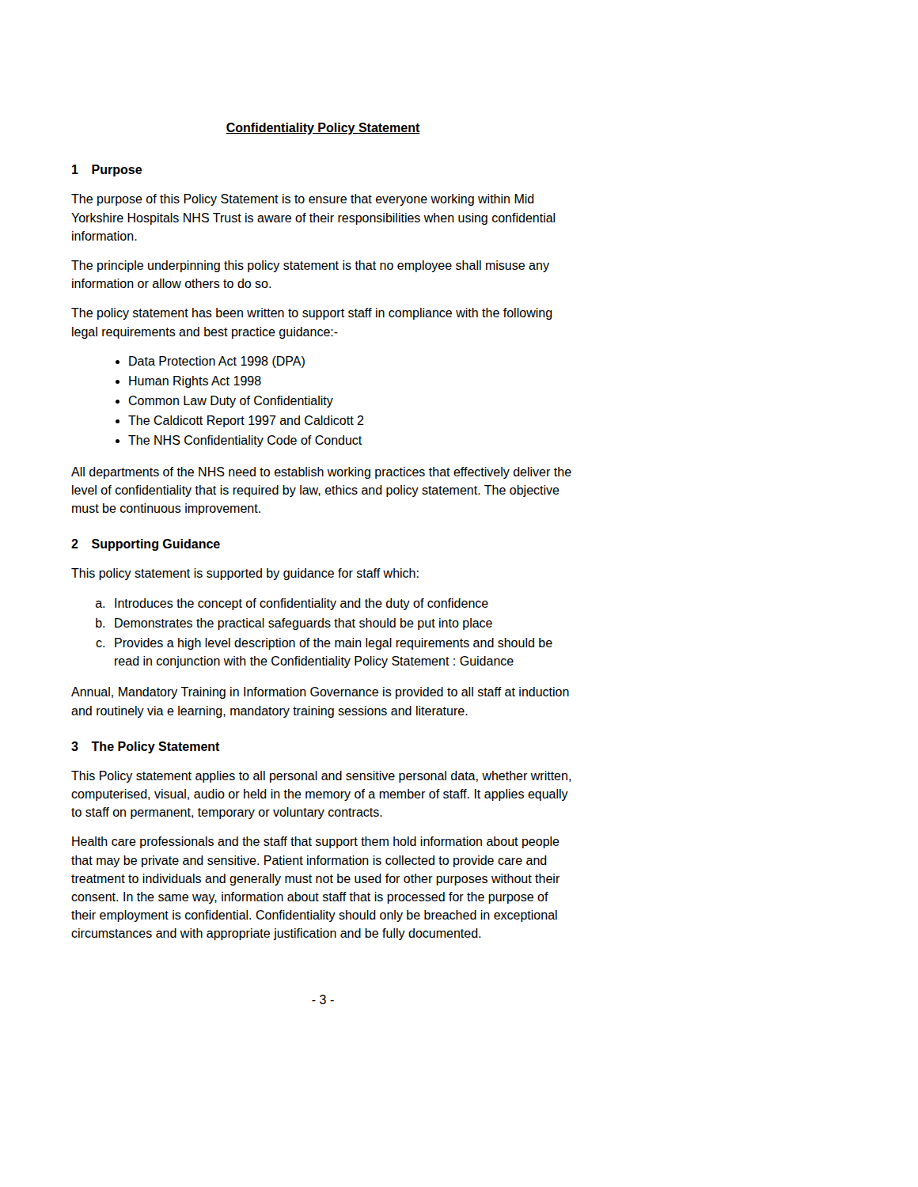Confidentiality Policy Statement
1 Purpose
The purpose of this Policy Statement is to ensure that everyone working within Mid Yorkshire Hospitals NHS Trust is aware of their responsibilities when using confidential information.
The principle underpinning this policy statement is that no employee shall misuse any information or allow others to do so.
The policy statement has been written to support staff in compliance with the following legal requirements and best practice guidance:-
Data Protection Act 1998 (DPA)
Human Rights Act 1998
Common Law Duty of Confidentiality
The Caldicott Report 1997 and Caldicott 2
The NHS Confidentiality Code of Conduct
All departments of the NHS need to establish working practices that effectively deliver the level of confidentiality that is required by law, ethics and policy statement. The objective must be continuous improvement.
2 Supporting Guidance
This policy statement is supported by guidance for staff which:
Introduces the concept of confidentiality and the duty of confidence
Demonstrates the practical safeguards that should be put into place
Provides a high level description of the main legal requirements and should be read in conjunction with the Confidentiality Policy Statement : Guidance
Annual, Mandatory Training in Information Governance is provided to all staff at induction and routinely via e learning, mandatory training sessions and literature.
3 The Policy Statement
This Policy statement applies to all personal and sensitive personal data, whether written, computerised, visual, audio or held in the memory of a member of staff. It applies equally to staff on permanent, temporary or voluntary contracts.
Health care professionals and the staff that support them hold information about people that may be private and sensitive. Patient information is collected to provide care and treatment to individuals and generally must not be used for other purposes without their consent. In the same way, information about staff that is processed for the purpose of their employment is confidential. Confidentiality should only be breached in exceptional circumstances and with appropriate justification and be fully documented.
- 3 -